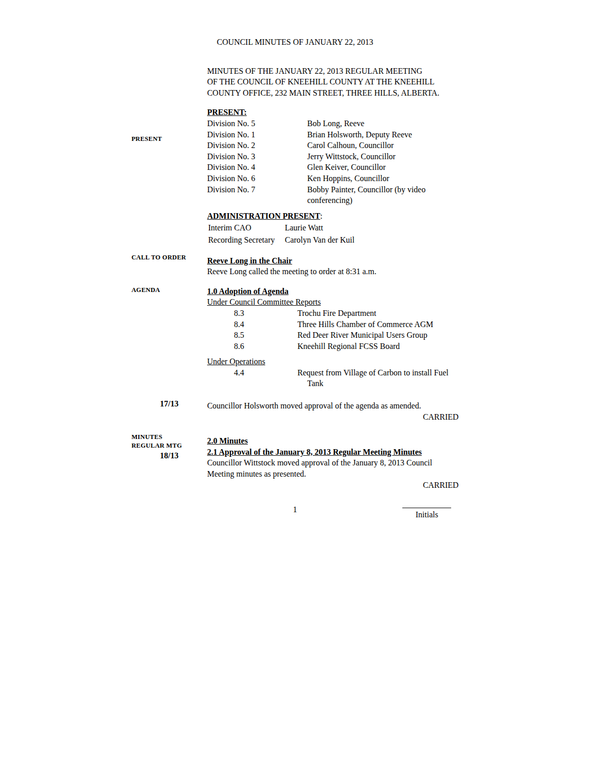COUNCIL MINUTES OF JANUARY 22, 2013
| | MINUTES OF THE JANUARY 22, 2013 REGULAR MEETING OF THE COUNCIL OF KNEEHILL COUNTY AT THE KNEEHILL COUNTY OFFICE, 232 MAIN STREET, THREE HILLS, ALBERTA. |
| | PRESENT: |
| PRESENT | / Division No. 5 / Bob Long, Reeve / / Division No. 1 / Brian Holsworth, Deputy Reeve / / Division No. 2 / Carol Calhoun, Councillor / / Division No. 3 / Jerry Wittstock, Councillor / / Division No. 4 / Glen Keiver, Councillor / / Division No. 6 / Ken Hoppins, Councillor / / Division No. 7 / Bobby Painter, Councillor (by video conferencing) / |
| | ADMINISTRATION PRESENT : / Interim CAO / Laurie Watt / / Recording Secretary / Carolyn Van der Kuil / |
| CALL TO ORDER | Reeve Long in the Chair Reeve Long called the meeting to order at 8:31 a.m. |
| AGENDA | 1.0 Adoption of Agenda Under Council Committee Reports 8.3 Trochu Fire Department 8.4 Three Hills Chamber of Commerce AGM 8.5 Red Deer River Municipal Users Group 8.6 Kneehill Regional FCSS Board Under Operations 4.4 Request from Village of Carbon to install Fuel Tank |
| 17/13 | Councillor Holsworth moved approval of the agenda as amended. CARRIED |
| MINUTES REGULAR MTG 18/13 | 2.0 Minutes 2.1 Approval of the January 8, 2013 Regular Meeting Minutes Councillor Wittstock moved approval of the January 8, 2013 Council Meeting minutes as presented. CARRIED |
1
Initials